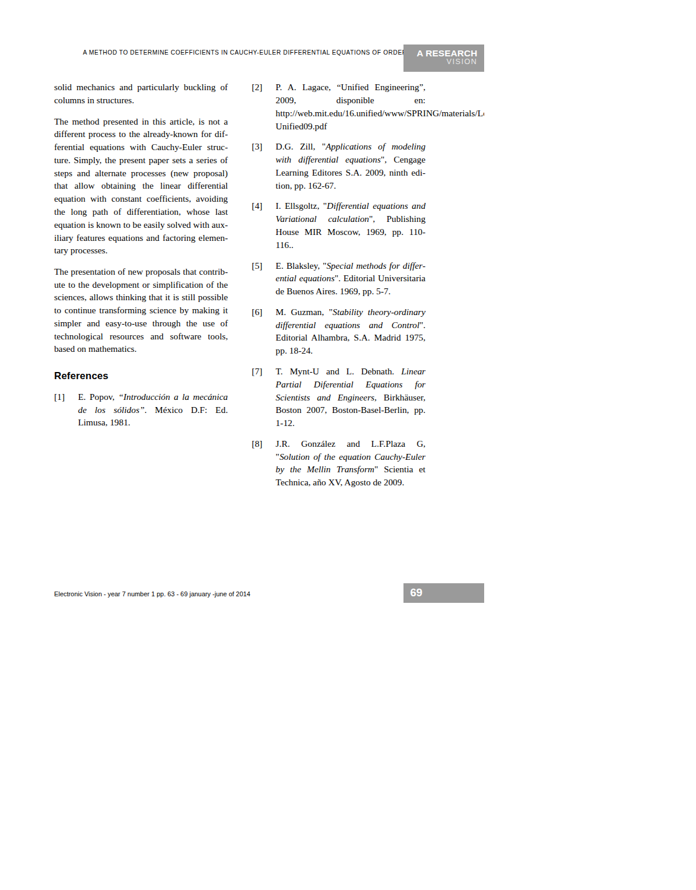A method to determine coefficients in Cauchy-Euler differential equations of order n
A RESEARCH
VISION
solid mechanics and particularly buckling of columns in structures.
The method presented in this article, is not a different process to the already-known for differential equations with Cauchy-Euler structure. Simply, the present paper sets a series of steps and alternate processes (new proposal) that allow obtaining the linear differential equation with constant coefficients, avoiding the long path of differentiation, whose last equation is known to be easily solved with auxiliary features equations and factoring elementary processes.
The presentation of new proposals that contribute to the development or simplification of the sciences, allows thinking that it is still possible to continue transforming science by making it simpler and easy-to-use through the use of technological resources and software tools, based on mathematics.
References
[1] E. Popov, “Introducción a la mecánica de los sólidos”. México D.F: Ed. Limusa, 1981.
[2] P. A. Lagace, “Unified Engineering”, 2009, disponible en: http://web.mit.edu/16.unified/www/SPRING/materials/Lectures/M4.7-Unified09.pdf
[3] D.G. Zill, "Applications of modeling with differential equations", Cengage Learning Editores S.A. 2009, ninth edition, pp. 162-67.
[4] I. Ellsgoltz, "Differential equations and Variational calculation", Publishing House MIR Moscow, 1969, pp. 110-116..
[5] E. Blaksley, "Special methods for differential equations". Editorial Universitaria de Buenos Aires. 1969, pp. 5-7.
[6] M. Guzman, "Stability theory-ordinary differential equations and Control". Editorial Alhambra, S.A. Madrid 1975, pp. 18-24.
[7] T. Mynt-U and L. Debnath. Linear Partial Diferential Equations for Scientists and Engineers, Birkhäuser, Boston 2007, Boston-Basel-Berlin, pp. 1-12.
[8] J.R. González and L.F.Plaza G, "Solution of the equation Cauchy-Euler by the Mellin Transform" Scientia et Technica, año XV, Agosto de 2009.
Electronic Vision - year 7 number 1 pp. 63 - 69 january -june of 2014
69